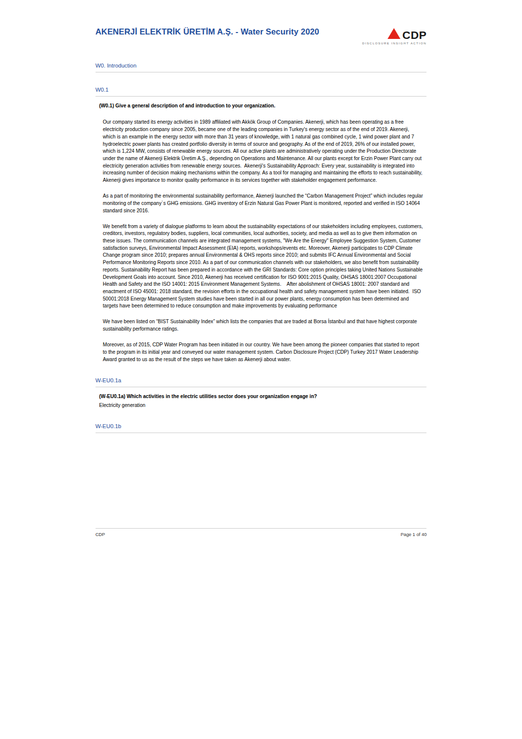AKENERJİ ELEKTRİK ÜRETİM A.Ş. - Water Security 2020
CDP
DISCLOSURE INSIGHT ACTION
W0. Introduction
W0.1
(W0.1) Give a general description of and introduction to your organization.
Our company started its energy activities in 1989 affiliated with Akkök Group of Companies. Akenerji, which has been operating as a free electricity production company since 2005, became one of the leading companies in Turkey's energy sector as of the end of 2019. Akenerji, which is an example in the energy sector with more than 31 years of knowledge, with 1 natural gas combined cycle, 1 wind power plant and 7 hydroelectric power plants has created portfolio diversity in terms of source and geography. As of the end of 2019, 26% of our installed power, which is 1,224 MW, consists of renewable energy sources. All our active plants are administratively operating under the Production Directorate under the name of Akenerji Elektrik Üretim A.Ş., depending on Operations and Maintenance. All our plants except for Erzin Power Plant carry out electricity generation activities from renewable energy sources. Akenerji's Sustainability Approach: Every year, sustainability is integrated into increasing number of decision making mechanisms within the company. As a tool for managing and maintaining the efforts to reach sustainability, Akenerji gives importance to monitor quality performance in its services together with stakeholder engagement performance.
As a part of monitoring the environmental sustainability performance, Akenerji launched the “Carbon Management Project” which includes regular monitoring of the company`s GHG emissions. GHG inventory of Erzin Natural Gas Power Plant is monitored, reported and verified in ISO 14064 standard since 2016.
We benefit from a variety of dialogue platforms to learn about the sustainability expectations of our stakeholders including employees, customers, creditors, investors, regulatory bodies, suppliers, local communities, local authorities, society, and media as well as to give them information on these issues. The communication channels are integrated management systems, "We Are the Energy" Employee Suggestion System, Customer satisfaction surveys, Environmental Impact Assessment (EIA) reports, workshops/events etc. Moreover, Akenerji participates to CDP Climate Change program since 2010; prepares annual Environmental & OHS reports since 2010; and submits IFC Annual Environmental and Social Performance Monitoring Reports since 2010. As a part of our communication channels with our stakeholders, we also benefit from sustainability reports. Sustainability Report has been prepared in accordance with the GRI Standards: Core option principles taking United Nations Sustainable Development Goals into account. Since 2010, Akenerji has received certification for ISO 9001:2015 Quality, OHSAS 18001:2007 Occupational Health and Safety and the ISO 14001: 2015 Environment Management Systems. After abolishment of OHSAS 18001: 2007 standard and enactment of ISO 45001: 2018 standard, the revision efforts in the occupational health and safety management system have been initiated. ISO 50001:2018 Energy Management System studies have been started in all our power plants, energy consumption has been determined and targets have been determined to reduce consumption and make improvements by evaluating performance
We have been listed on “BIST Sustainability Index” which lists the companies that are traded at Borsa İstanbul and that have highest corporate sustainability performance ratings.
Moreover, as of 2015, CDP Water Program has been initiated in our country. We have been among the pioneer companies that started to report to the program in its initial year and conveyed our water management system. Carbon Disclosure Project (CDP) Turkey 2017 Water Leadership Award granted to us as the result of the steps we have taken as Akenerji about water.
W-EU0.1a
(W-EU0.1a) Which activities in the electric utilities sector does your organization engage in?
Electricity generation
W-EU0.1b
CDP Page 1 of 40